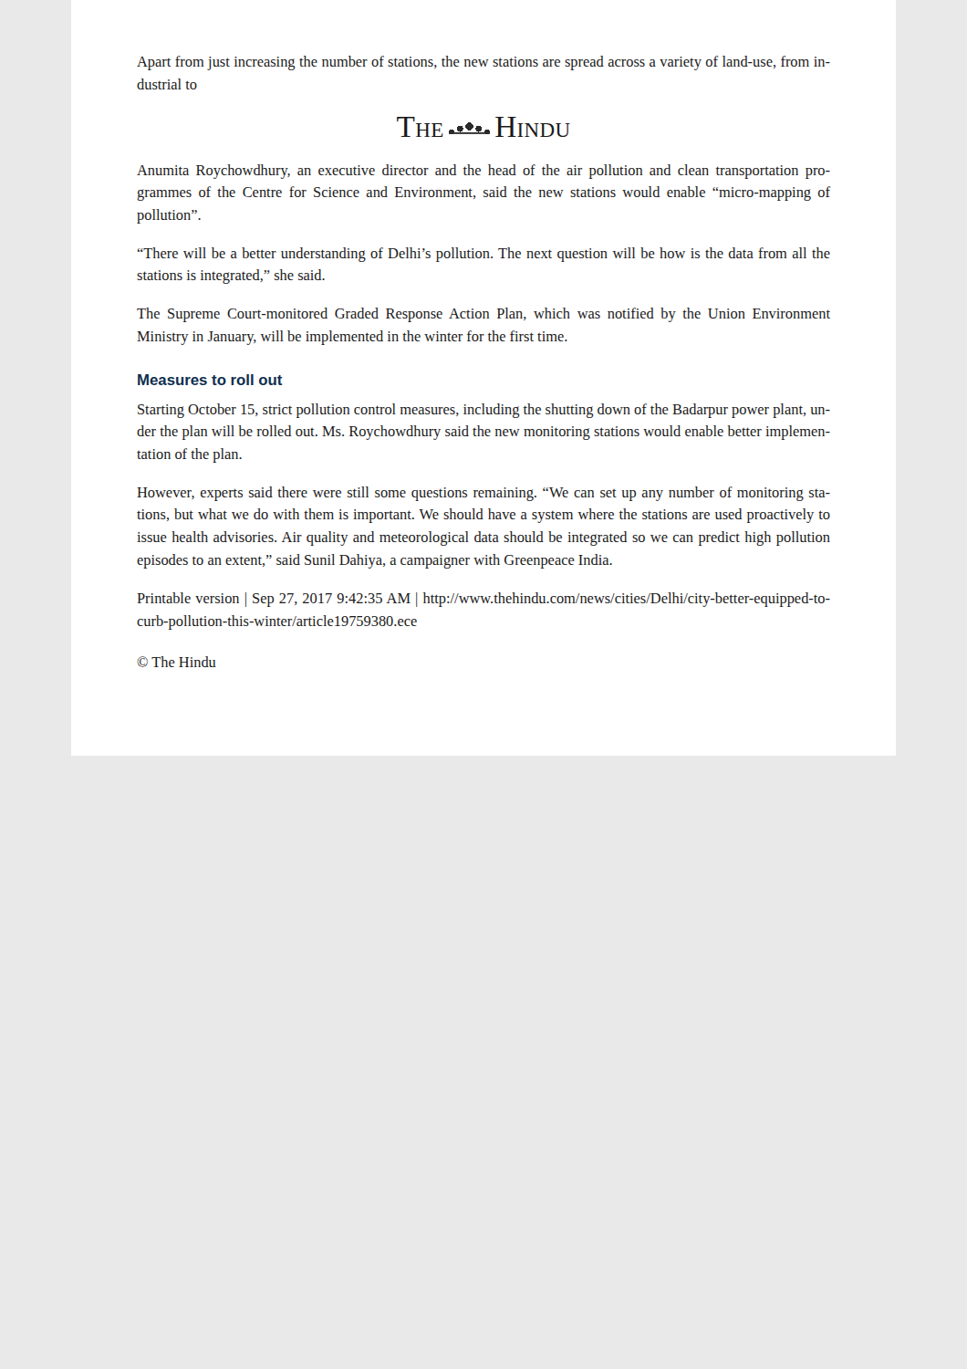Apart from just increasing the number of stations, the new stations are spread across a variety of land-use, from industrial to
The Hindu
Anumita Roychowdhury, an executive director and the head of the air pollution and clean transportation programmes of the Centre for Science and Environment, said the new stations would enable “micro-mapping of pollution”.
“There will be a better understanding of Delhi’s pollution. The next question will be how is the data from all the stations is integrated,” she said.
The Supreme Court-monitored Graded Response Action Plan, which was notified by the Union Environment Ministry in January, will be implemented in the winter for the first time.
Measures to roll out
Starting October 15, strict pollution control measures, including the shutting down of the Badarpur power plant, under the plan will be rolled out. Ms. Roychowdhury said the new monitoring stations would enable better implementation of the plan.
However, experts said there were still some questions remaining. “We can set up any number of monitoring stations, but what we do with them is important. We should have a system where the stations are used proactively to issue health advisories. Air quality and meteorological data should be integrated so we can predict high pollution episodes to an extent,” said Sunil Dahiya, a campaigner with Greenpeace India.
Printable version | Sep 27, 2017 9:42:35 AM | http://www.thehindu.com/news/cities/Delhi/city-better-equipped-to-curb-pollution-this-winter/article19759380.ece
© The Hindu